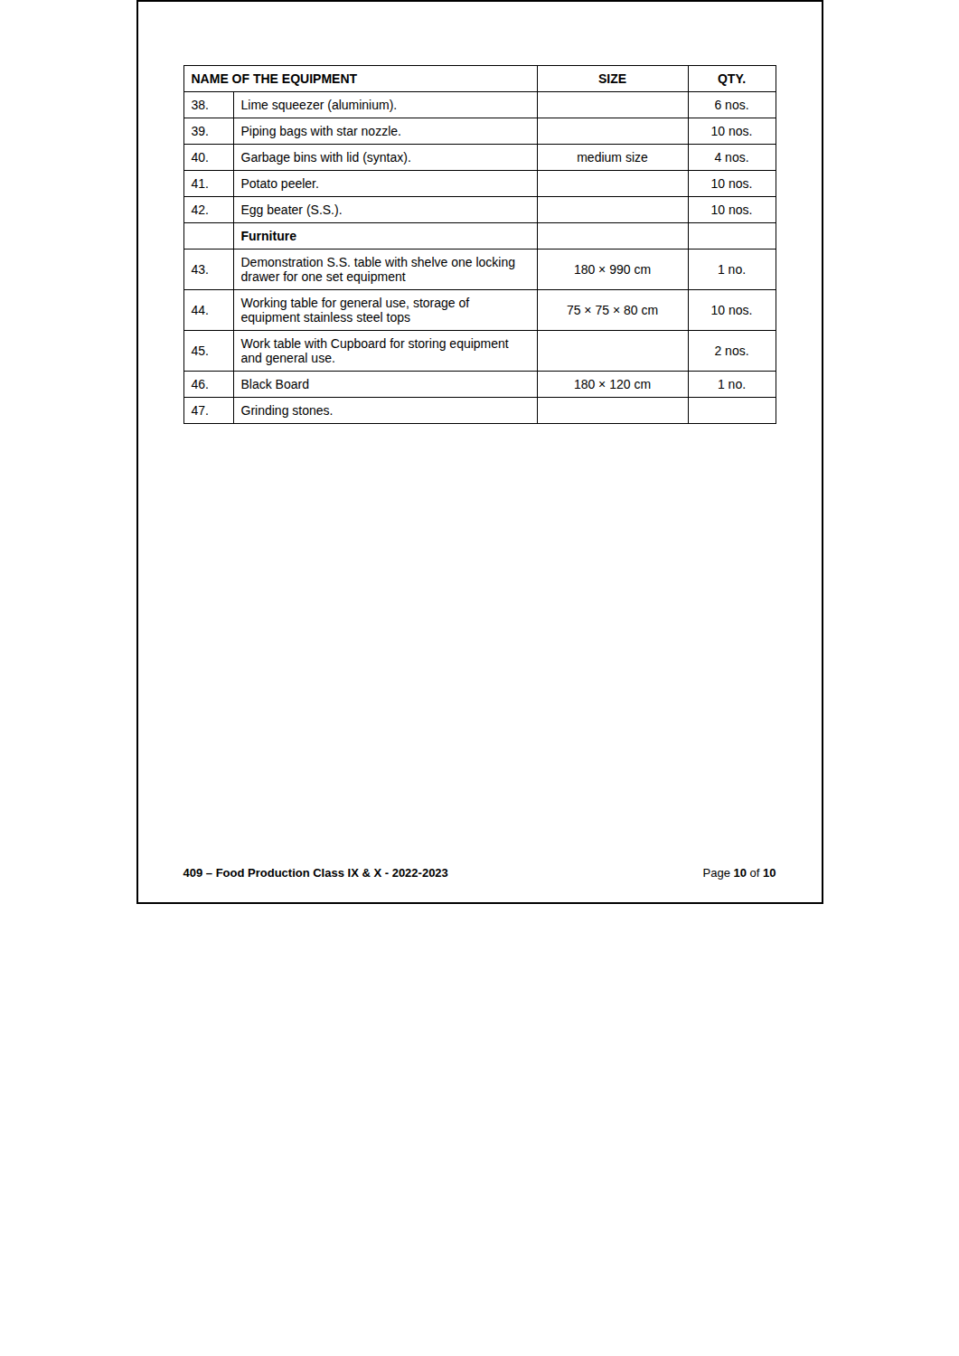| NAME OF THE EQUIPMENT | SIZE | QTY. |
| --- | --- | --- |
| 38. | Lime squeezer (aluminium). | | 6 nos. |
| 39. | Piping bags with star nozzle. | | 10 nos. |
| 40. | Garbage bins with lid (syntax). | medium size | 4 nos. |
| 41. | Potato peeler. | | 10 nos. |
| 42. | Egg beater (S.S.). | | 10 nos. |
| | Furniture | | |
| 43. | Demonstration S.S. table with shelve one locking drawer for one set equipment | 180 × 990 cm | 1 no. |
| 44. | Working table for general use, storage of equipment stainless steel tops | 75 × 75 × 80 cm | 10 nos. |
| 45. | Work table with Cupboard for storing equipment and general use. | | 2 nos. |
| 46. | Black Board | 180 × 120 cm | 1 no. |
| 47. | Grinding stones. | | |
409 – Food Production Class IX & X - 2022-2023 Page 10 of 10